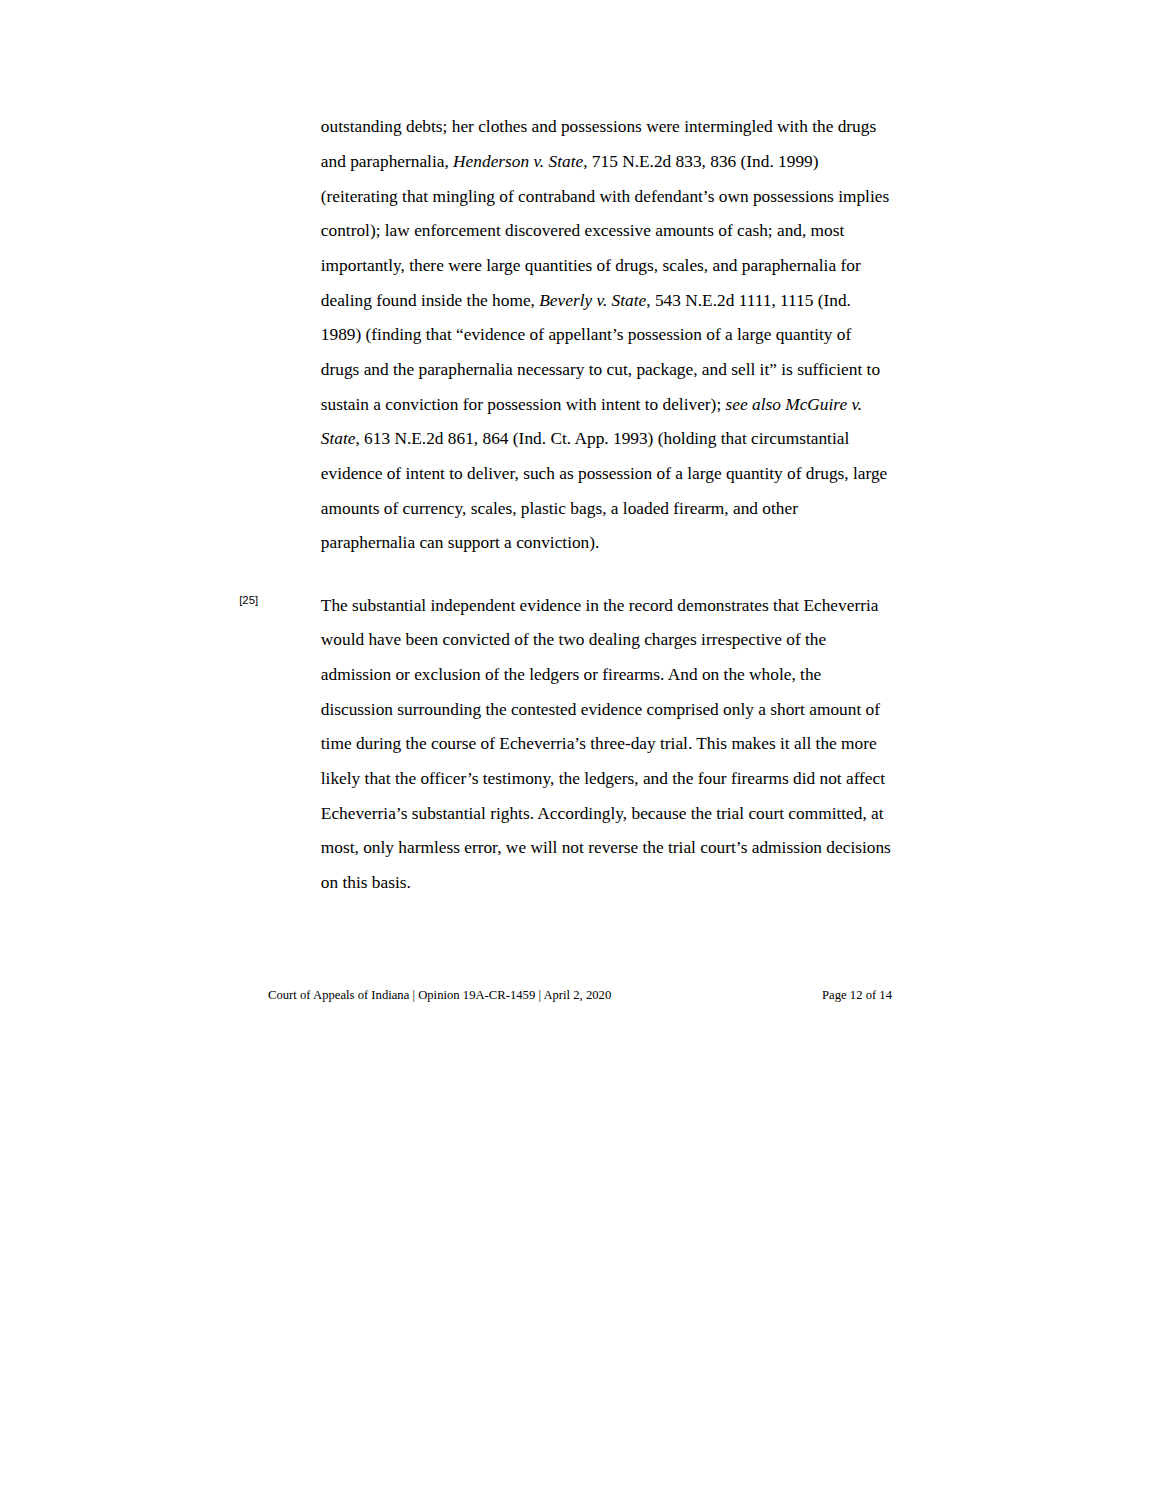outstanding debts; her clothes and possessions were intermingled with the drugs and paraphernalia, Henderson v. State, 715 N.E.2d 833, 836 (Ind. 1999) (reiterating that mingling of contraband with defendant’s own possessions implies control); law enforcement discovered excessive amounts of cash; and, most importantly, there were large quantities of drugs, scales, and paraphernalia for dealing found inside the home, Beverly v. State, 543 N.E.2d 1111, 1115 (Ind. 1989) (finding that “evidence of appellant’s possession of a large quantity of drugs and the paraphernalia necessary to cut, package, and sell it” is sufficient to sustain a conviction for possession with intent to deliver); see also McGuire v. State, 613 N.E.2d 861, 864 (Ind. Ct. App. 1993) (holding that circumstantial evidence of intent to deliver, such as possession of a large quantity of drugs, large amounts of currency, scales, plastic bags, a loaded firearm, and other paraphernalia can support a conviction).
[25]
The substantial independent evidence in the record demonstrates that Echeverria would have been convicted of the two dealing charges irrespective of the admission or exclusion of the ledgers or firearms. And on the whole, the discussion surrounding the contested evidence comprised only a short amount of time during the course of Echeverria’s three-day trial. This makes it all the more likely that the officer’s testimony, the ledgers, and the four firearms did not affect Echeverria’s substantial rights. Accordingly, because the trial court committed, at most, only harmless error, we will not reverse the trial court’s admission decisions on this basis.
Court of Appeals of Indiana | Opinion 19A-CR-1459 | April 2, 2020 Page 12 of 14